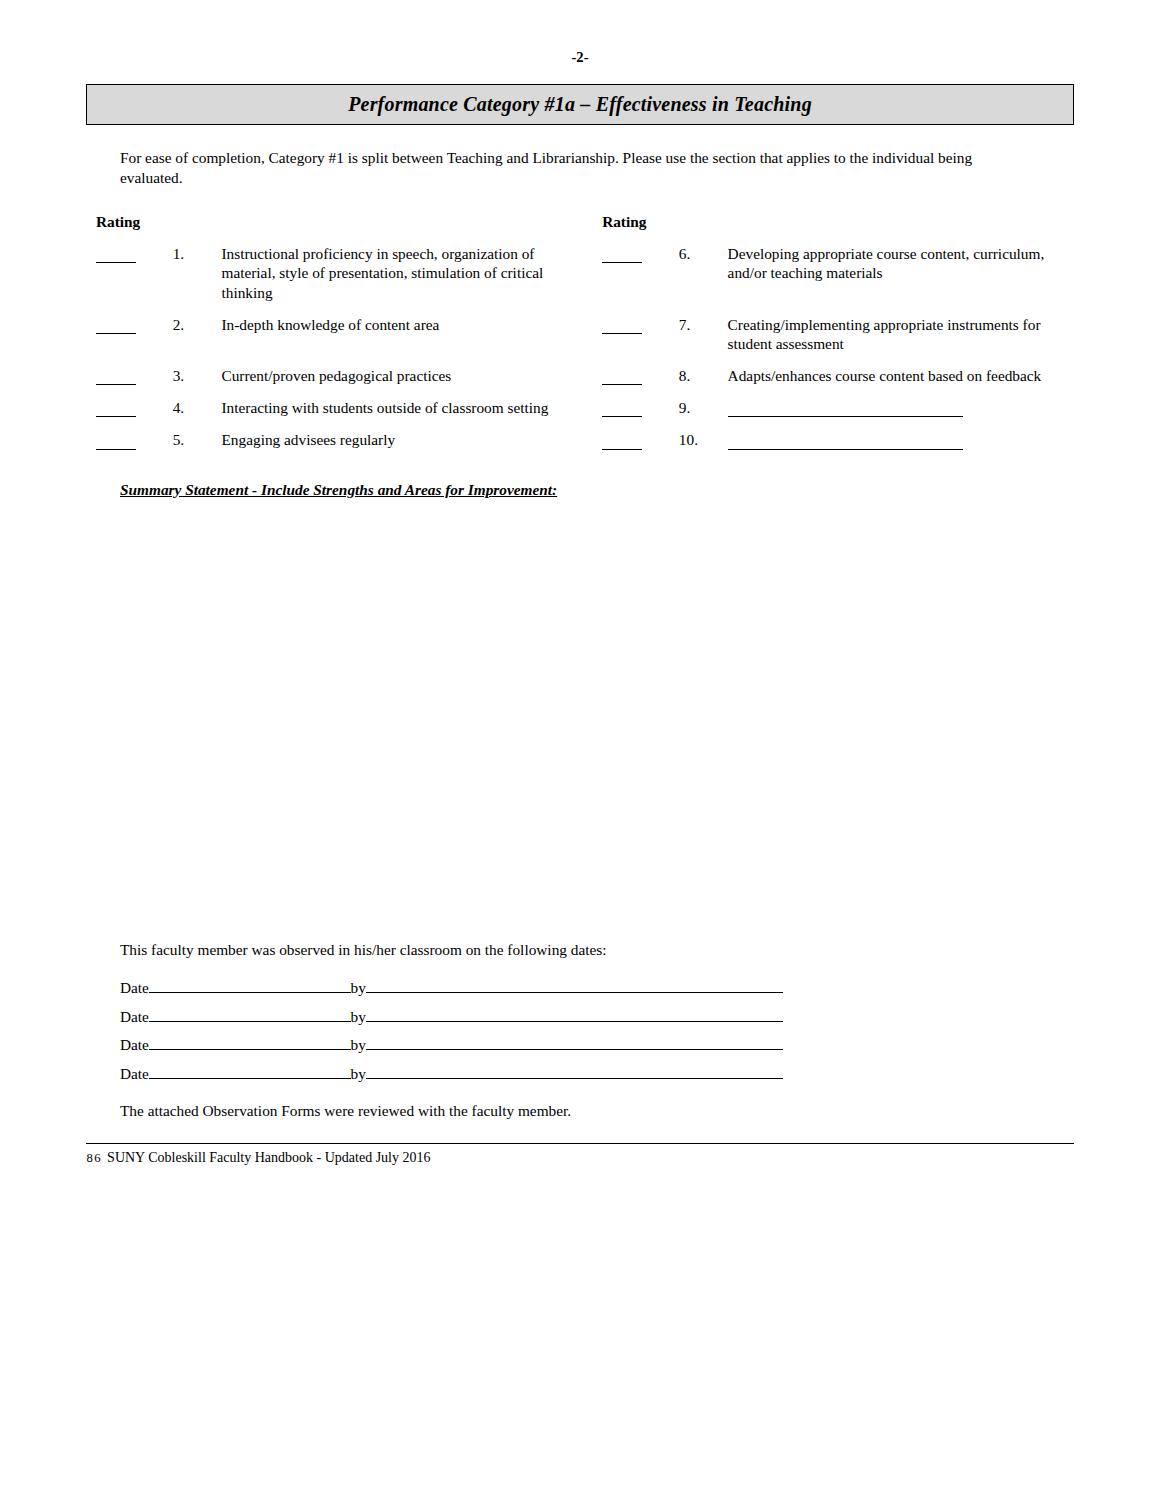-2-
Performance Category #1a – Effectiveness in Teaching
For ease of completion, Category #1 is split between Teaching and Librarianship. Please use the section that applies to the individual being evaluated.
| Rating | | | | Rating | | |
| | 1. | Instructional proficiency in speech, organization of material, style of presentation, stimulation of critical thinking | | | 6. | Developing appropriate course content, curriculum, and/or teaching materials |
| | 2. | In-depth knowledge of content area | | | 7. | Creating/implementing appropriate instruments for student assessment |
| | 3. | Current/proven pedagogical practices | | | 8. | Adapts/enhances course content based on feedback |
| | 4. | Interacting with students outside of classroom setting | | | 9. | |
| | 5. | Engaging advisees regularly | | | 10. | |
Summary Statement - Include Strengths and Areas for Improvement:
This faculty member was observed in his/her classroom on the following dates:
| Date | | by | |
| Date | | by | |
| Date | | by | |
| Date | | by | |
The attached Observation Forms were reviewed with the faculty member.
86 SUNY Cobleskill Faculty Handbook - Updated July 2016